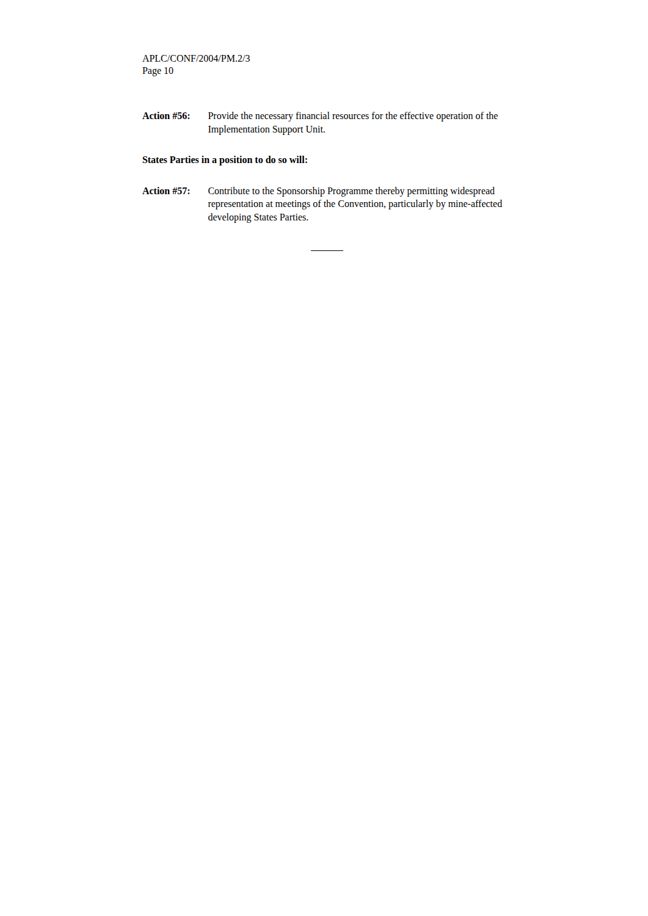APLC/CONF/2004/PM.2/3
Page 10
Action #56:
Provide the necessary financial resources for the effective operation of the Implementation Support Unit.
States Parties in a position to do so will:
Action #57:
Contribute to the Sponsorship Programme thereby permitting widespread representation at meetings of the Convention, particularly by mine-affected developing States Parties.